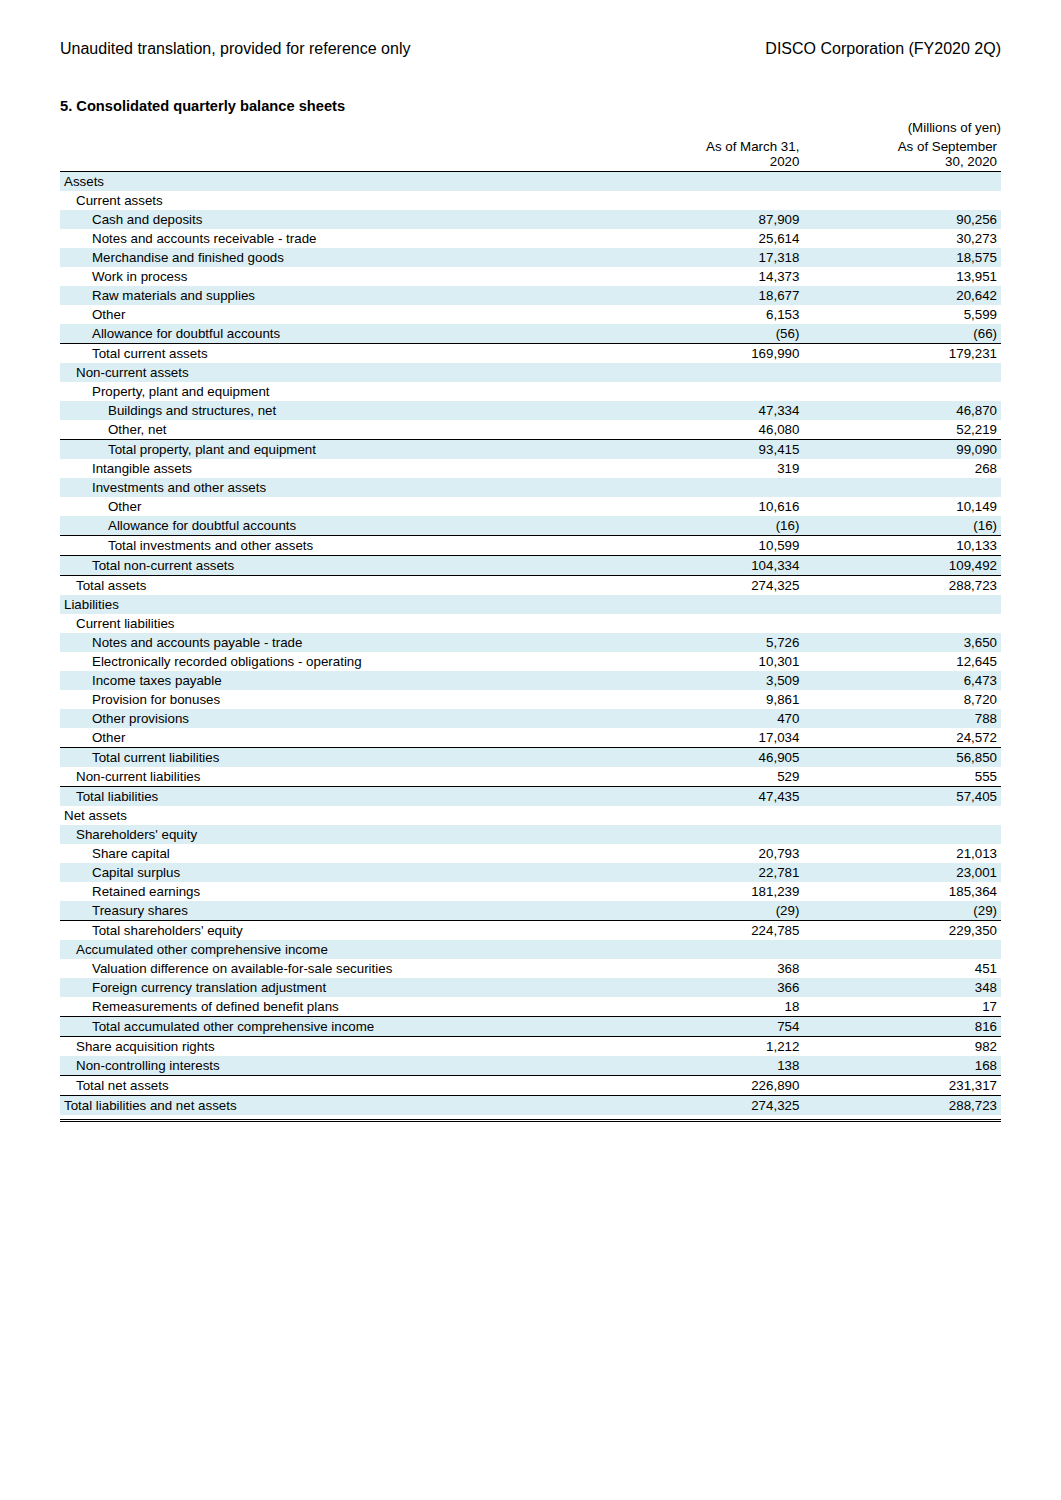Unaudited translation, provided for reference only
DISCO Corporation (FY2020 2Q)
5. Consolidated quarterly balance sheets
(Millions of yen)
| | As of March 31, 2020 | As of September 30, 2020 |
| --- | --- | --- |
| Assets | | |
| Current assets | | |
| Cash and deposits | 87,909 | 90,256 |
| Notes and accounts receivable - trade | 25,614 | 30,273 |
| Merchandise and finished goods | 17,318 | 18,575 |
| Work in process | 14,373 | 13,951 |
| Raw materials and supplies | 18,677 | 20,642 |
| Other | 6,153 | 5,599 |
| Allowance for doubtful accounts | (56) | (66) |
| Total current assets | 169,990 | 179,231 |
| Non-current assets | | |
| Property, plant and equipment | | |
| Buildings and structures, net | 47,334 | 46,870 |
| Other, net | 46,080 | 52,219 |
| Total property, plant and equipment | 93,415 | 99,090 |
| Intangible assets | 319 | 268 |
| Investments and other assets | | |
| Other | 10,616 | 10,149 |
| Allowance for doubtful accounts | (16) | (16) |
| Total investments and other assets | 10,599 | 10,133 |
| Total non-current assets | 104,334 | 109,492 |
| Total assets | 274,325 | 288,723 |
| Liabilities | | |
| Current liabilities | | |
| Notes and accounts payable - trade | 5,726 | 3,650 |
| Electronically recorded obligations - operating | 10,301 | 12,645 |
| Income taxes payable | 3,509 | 6,473 |
| Provision for bonuses | 9,861 | 8,720 |
| Other provisions | 470 | 788 |
| Other | 17,034 | 24,572 |
| Total current liabilities | 46,905 | 56,850 |
| Non-current liabilities | 529 | 555 |
| Total liabilities | 47,435 | 57,405 |
| Net assets | | |
| Shareholders' equity | | |
| Share capital | 20,793 | 21,013 |
| Capital surplus | 22,781 | 23,001 |
| Retained earnings | 181,239 | 185,364 |
| Treasury shares | (29) | (29) |
| Total shareholders' equity | 224,785 | 229,350 |
| Accumulated other comprehensive income | | |
| Valuation difference on available-for-sale securities | 368 | 451 |
| Foreign currency translation adjustment | 366 | 348 |
| Remeasurements of defined benefit plans | 18 | 17 |
| Total accumulated other comprehensive income | 754 | 816 |
| Share acquisition rights | 1,212 | 982 |
| Non-controlling interests | 138 | 168 |
| Total net assets | 226,890 | 231,317 |
| Total liabilities and net assets | 274,325 | 288,723 |